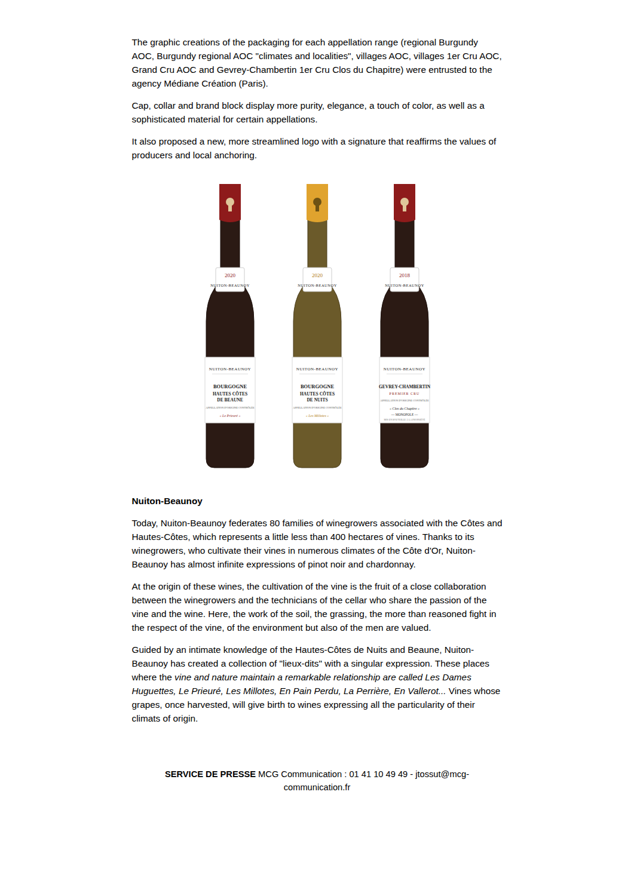The graphic creations of the packaging for each appellation range (regional Burgundy AOC, Burgundy regional AOC "climates and localities", villages AOC, villages 1er Cru AOC, Grand Cru AOC and Gevrey-Chambertin 1er Cru Clos du Chapitre) were entrusted to the agency Médiane Création (Paris).
Cap, collar and brand block display more purity, elegance, a touch of color, as well as a sophisticated material for certain appellations.
It also proposed a new, more streamlined logo with a signature that reaffirms the values of producers and local anchoring.
2020 NUITON-BEAUNOY NUITON-BEAUNOY BOURGOGNE HAUTES CÔTES DE BEAUNE APPELLATION D'ORIGINE CONTRÔLÉE « Le Prieuré »
2020 NUITON-BEAUNOY NUITON-BEAUNOY BOURGOGNE HAUTES CÔTES DE NUITS APPELLATION D'ORIGINE CONTRÔLÉE « Les Millotes »
2018 NUITON-BEAUNOY NUITON-BEAUNOY GEVREY-CHAMBERTIN PREMIER CRU APPELLATION D'ORIGINE CONTRÔLÉE « Clos du Chapitre » — MONOPOLE — MIS EN BOUTEILLE À LA PROPRIÉTÉ
Nuiton-Beaunoy
Today, Nuiton-Beaunoy federates 80 families of winegrowers associated with the Côtes and Hautes-Côtes, which represents a little less than 400 hectares of vines. Thanks to its winegrowers, who cultivate their vines in numerous climates of the Côte d'Or, Nuiton-Beaunoy has almost infinite expressions of pinot noir and chardonnay.
At the origin of these wines, the cultivation of the vine is the fruit of a close collaboration between the winegrowers and the technicians of the cellar who share the passion of the vine and the wine. Here, the work of the soil, the grassing, the more than reasoned fight in the respect of the vine, of the environment but also of the men are valued.
Guided by an intimate knowledge of the Hautes-Côtes de Nuits and Beaune, Nuiton-Beaunoy has created a collection of "lieux-dits" with a singular expression. These places where the vine and nature maintain a remarkable relationship are called Les Dames Huguettes, Le Prieuré, Les Millotes, En Pain Perdu, La Perrière, En Vallerot... Vines whose grapes, once harvested, will give birth to wines expressing all the particularity of their climats of origin.
SERVICE DE PRESSE MCG Communication : 01 41 10 49 49 - jtossut@mcg-communication.fr